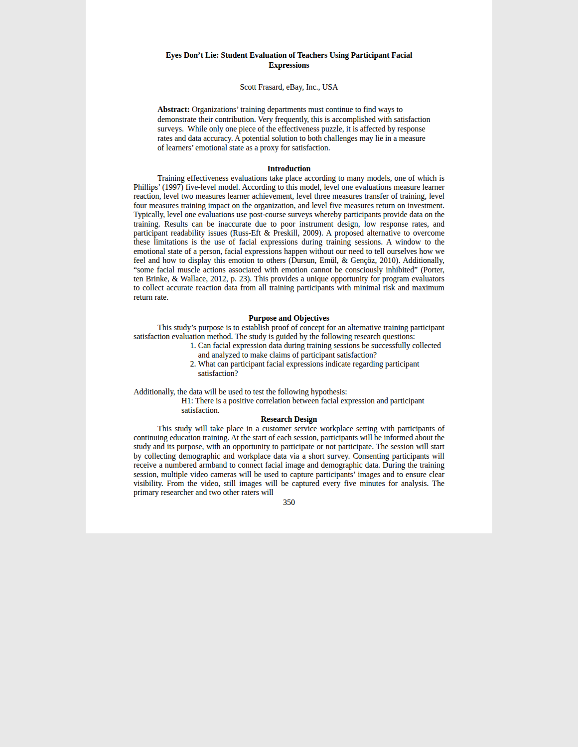Eyes Don’t Lie: Student Evaluation of Teachers Using Participant Facial Expressions
Scott Frasard, eBay, Inc., USA
Abstract: Organizations’ training departments must continue to find ways to demonstrate their contribution. Very frequently, this is accomplished with satisfaction surveys. While only one piece of the effectiveness puzzle, it is affected by response rates and data accuracy. A potential solution to both challenges may lie in a measure of learners’ emotional state as a proxy for satisfaction.
Introduction
Training effectiveness evaluations take place according to many models, one of which is Phillips’ (1997) five-level model. According to this model, level one evaluations measure learner reaction, level two measures learner achievement, level three measures transfer of training, level four measures training impact on the organization, and level five measures return on investment. Typically, level one evaluations use post-course surveys whereby participants provide data on the training. Results can be inaccurate due to poor instrument design, low response rates, and participant readability issues (Russ-Eft & Preskill, 2009). A proposed alternative to overcome these limitations is the use of facial expressions during training sessions. A window to the emotional state of a person, facial expressions happen without our need to tell ourselves how we feel and how to display this emotion to others (Dursun, Emül, & Gençöz, 2010). Additionally, “some facial muscle actions associated with emotion cannot be consciously inhibited” (Porter, ten Brinke, & Wallace, 2012, p. 23). This provides a unique opportunity for program evaluators to collect accurate reaction data from all training participants with minimal risk and maximum return rate.
Purpose and Objectives
This study’s purpose is to establish proof of concept for an alternative training participant satisfaction evaluation method. The study is guided by the following research questions:
Can facial expression data during training sessions be successfully collected and analyzed to make claims of participant satisfaction?
What can participant facial expressions indicate regarding participant satisfaction?
Additionally, the data will be used to test the following hypothesis:
H1: There is a positive correlation between facial expression and participant satisfaction.
Research Design
This study will take place in a customer service workplace setting with participants of continuing education training. At the start of each session, participants will be informed about the study and its purpose, with an opportunity to participate or not participate. The session will start by collecting demographic and workplace data via a short survey. Consenting participants will receive a numbered armband to connect facial image and demographic data. During the training session, multiple video cameras will be used to capture participants’ images and to ensure clear visibility. From the video, still images will be captured every five minutes for analysis. The primary researcher and two other raters will
350